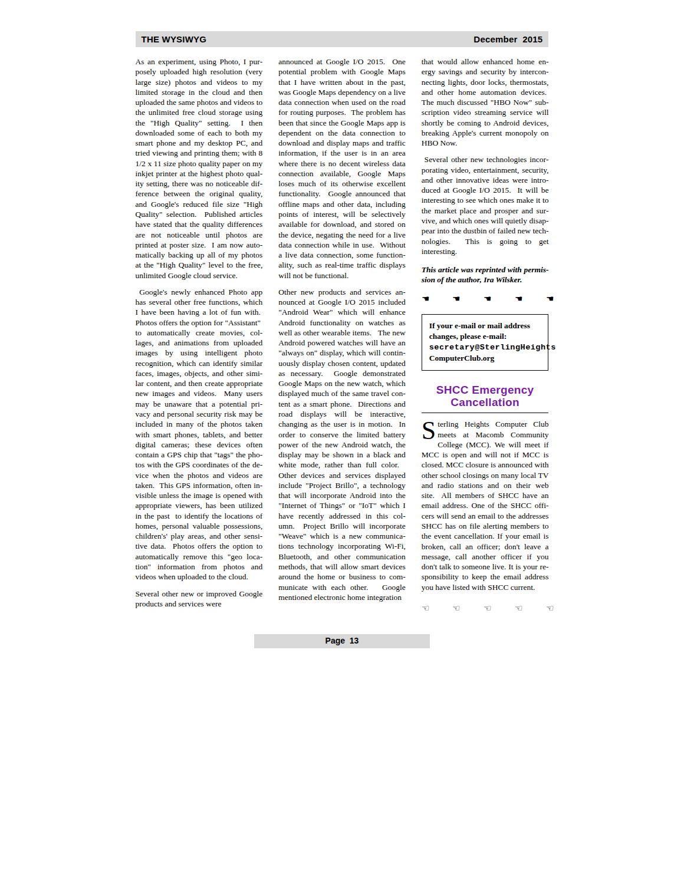THE WYSIWYG
December 2015
As an experiment, using Photo, I purposely uploaded high resolution (very large size) photos and videos to my limited storage in the cloud and then uploaded the same photos and videos to the unlimited free cloud storage using the "High Quality" setting. I then downloaded some of each to both my smart phone and my desktop PC, and tried viewing and printing them; with 8 1/2 x 11 size photo quality paper on my inkjet printer at the highest photo quality setting, there was no noticeable difference between the original quality, and Google's reduced file size "High Quality" selection. Published articles have stated that the quality differences are not noticeable until photos are printed at poster size. I am now automatically backing up all of my photos at the "High Quality" level to the free, unlimited Google cloud service.
Google's newly enhanced Photo app has several other free functions, which I have been having a lot of fun with. Photos offers the option for "Assistant" to automatically create movies, collages, and animations from uploaded images by using intelligent photo recognition, which can identify similar faces, images, objects, and other similar content, and then create appropriate new images and videos. Many users may be unaware that a potential privacy and personal security risk may be included in many of the photos taken with smart phones, tablets, and better digital cameras; these devices often contain a GPS chip that "tags" the photos with the GPS coordinates of the device when the photos and videos are taken. This GPS information, often invisible unless the image is opened with appropriate viewers, has been utilized in the past to identify the locations of homes, personal valuable possessions, children's' play areas, and other sensitive data. Photos offers the option to automatically remove this "geo location" information from photos and videos when uploaded to the cloud.
Several other new or improved Google products and services were
announced at Google I/O 2015. One potential problem with Google Maps that I have written about in the past, was Google Maps dependency on a live data connection when used on the road for routing purposes. The problem has been that since the Google Maps app is dependent on the data connection to download and display maps and traffic information, if the user is in an area where there is no decent wireless data connection available, Google Maps loses much of its otherwise excellent functionality. Google announced that offline maps and other data, including points of interest, will be selectively available for download, and stored on the device, negating the need for a live data connection while in use. Without a live data connection, some functionality, such as real-time traffic displays will not be functional.
Other new products and services announced at Google I/O 2015 included "Android Wear" which will enhance Android functionality on watches as well as other wearable items. The new Android powered watches will have an "always on" display, which will continuously display chosen content, updated as necessary. Google demonstrated Google Maps on the new watch, which displayed much of the same travel content as a smart phone. Directions and road displays will be interactive, changing as the user is in motion. In order to conserve the limited battery power of the new Android watch, the display may be shown in a black and white mode, rather than full color. Other devices and services displayed include "Project Brillo", a technology that will incorporate Android into the "Internet of Things" or "IoT" which I have recently addressed in this column. Project Brillo will incorporate "Weave" which is a new communications technology incorporating Wi-Fi, Bluetooth, and other communication methods, that will allow smart devices around the home or business to communicate with each other. Google mentioned electronic home integration
that would allow enhanced home energy savings and security by interconnecting lights, door locks, thermostats, and other home automation devices. The much discussed "HBO Now" subscription video streaming service will shortly be coming to Android devices, breaking Apple's current monopoly on HBO Now.
Several other new technologies incorporating video, entertainment, security, and other innovative ideas were introduced at Google I/O 2015. It will be interesting to see which ones make it to the market place and prosper and survive, and which ones will quietly disappear into the dustbin of failed new technologies. This is going to get interesting.
This article was reprinted with permission of the author, Ira Wilsker.
☚ ☚ ☚ ☚ ☚
If your e-mail or mail address changes, please e-mail:
secretary@SterlingHeights
ComputerClub.org
SHCC Emergency
Cancellation
Sterling Heights Computer Club meets at Macomb Community College (MCC). We will meet if MCC is open and will not if MCC is closed. MCC closure is announced with other school closings on many local TV and radio stations and on their web site. All members of SHCC have an email address. One of the SHCC officers will send an email to the addresses SHCC has on file alerting members to the event cancellation. If your email is broken, call an officer; don't leave a message, call another officer if you don't talk to someone live. It is your responsibility to keep the email address you have listed with SHCC current.
☜ ☜ ☜ ☜ ☜
Page 13